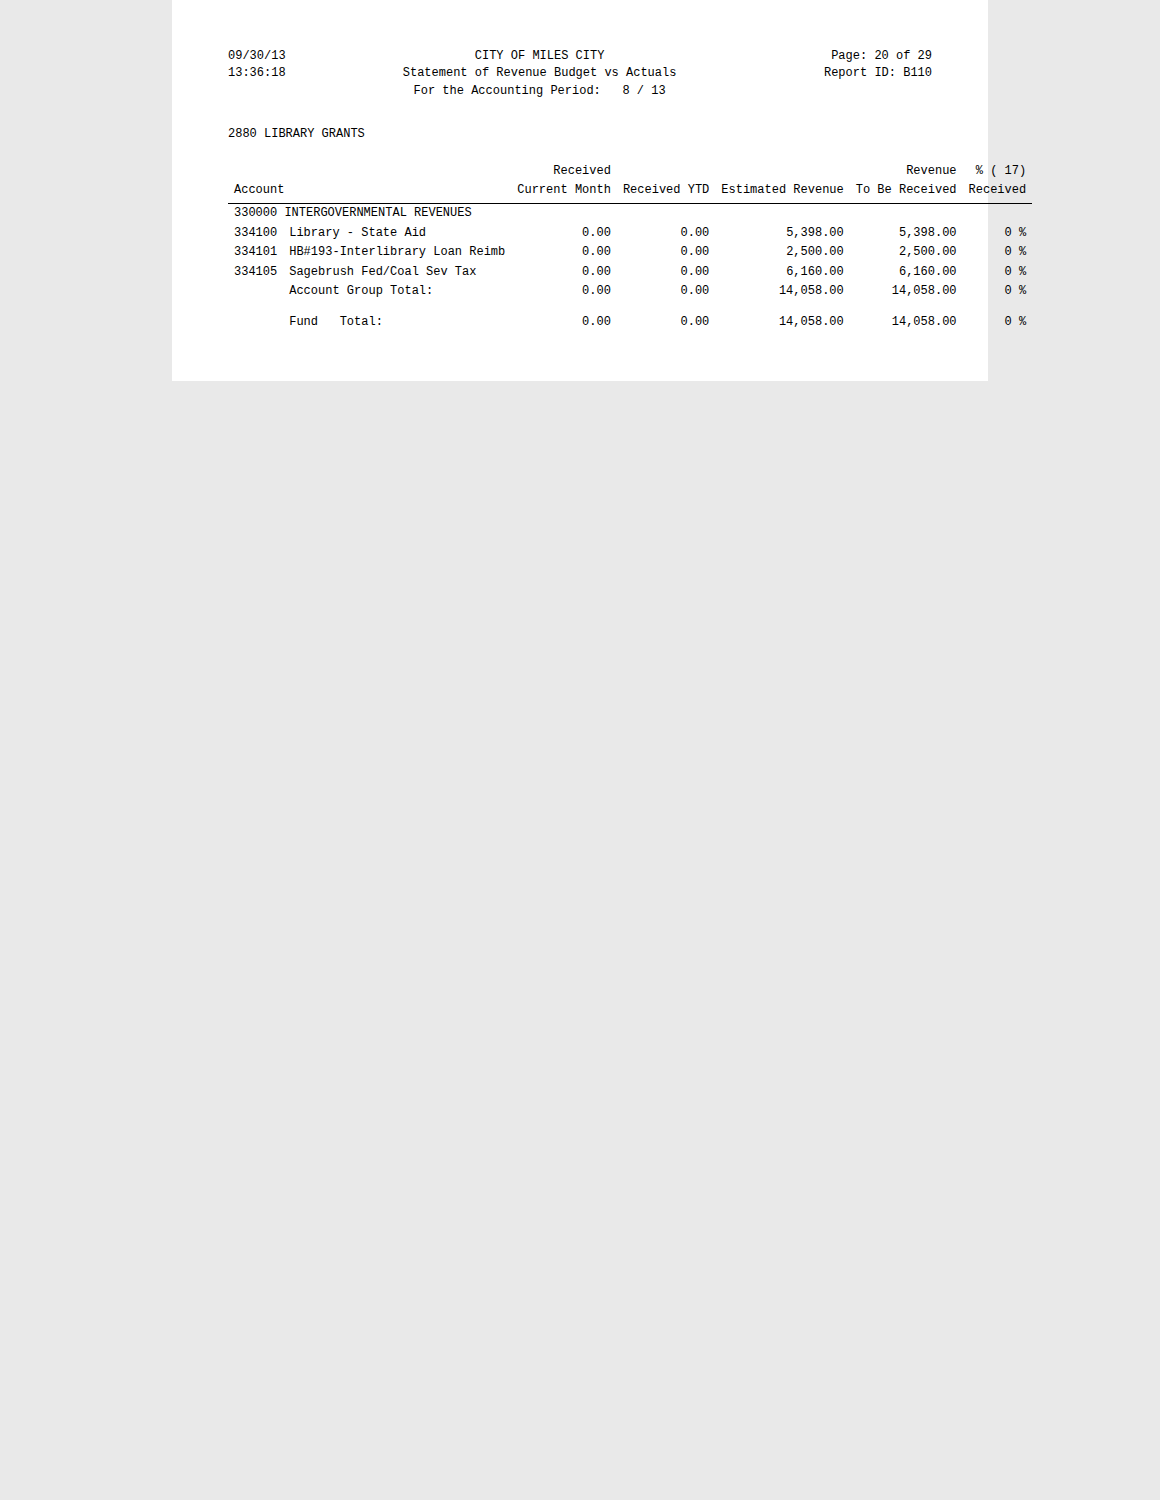| 09/30/13 | CITY OF MILES CITY | Page: 20 of 29 |
| 13:36:18 | Statement of Revenue Budget vs Actuals | Report ID: B110 |
| | For the Accounting Period: 8 / 13 | |
2880 LIBRARY GRANTS
| | | Received | | | Revenue | % ( 17) |
| --- | --- | --- | --- | --- | --- | --- |
| Account | Current Month | Received YTD | Estimated Revenue | To Be Received | Received |
| 330000 INTERGOVERNMENTAL REVENUES |
| 334100 | Library - State Aid | 0.00 | 0.00 | 5,398.00 | 5,398.00 | 0 % |
| 334101 | HB#193-Interlibrary Loan Reimb | 0.00 | 0.00 | 2,500.00 | 2,500.00 | 0 % |
| 334105 | Sagebrush Fed/Coal Sev Tax | 0.00 | 0.00 | 6,160.00 | 6,160.00 | 0 % |
| | Account Group Total: | 0.00 | 0.00 | 14,058.00 | 14,058.00 | 0 % |
| | Fund Total: | 0.00 | 0.00 | 14,058.00 | 14,058.00 | 0 % |